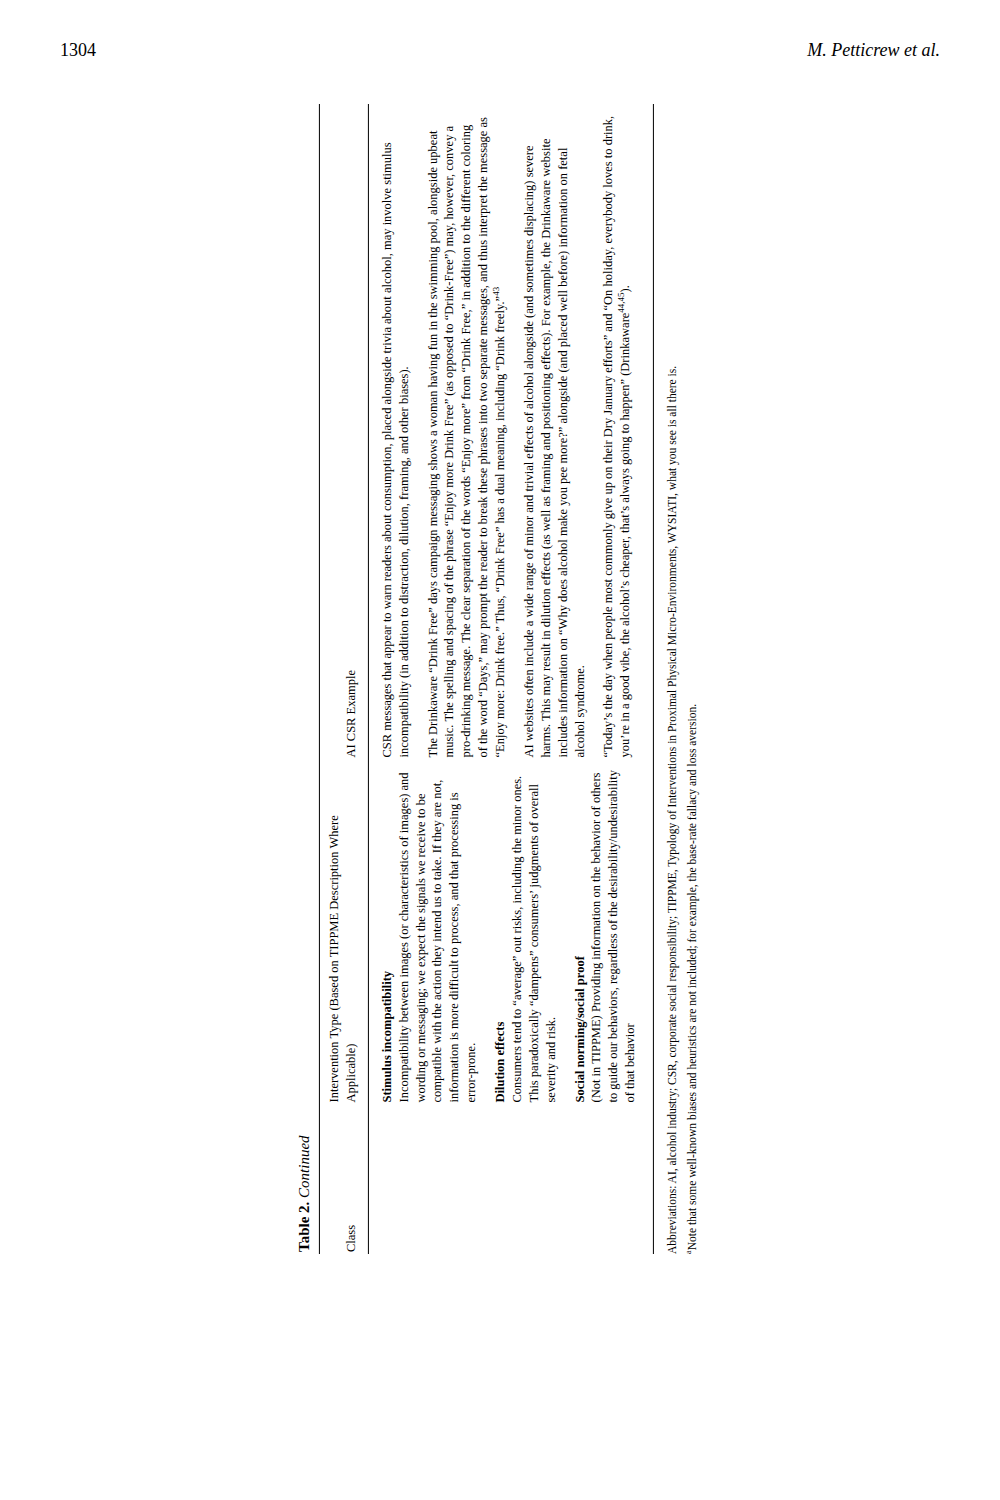1304
M. Petticrew et al.
Table 2. Continued
| Class | Intervention Type (Based on TIPPME Description Where Applicable) | AI CSR Example |
| --- | --- | --- |
| | Stimulus incompatibility Incompatibility between images (or characteristics of images) and wording or messaging; we expect the signals we receive to be compatible with the action they intend us to take. If they are not, information is more difficult to process, and that processing is error-prone. Dilution effects Consumers tend to “average” out risks, including the minor ones. This paradoxically “dampens” consumers’ judgments of overall severity and risk. Social norming/social proof (Not in TIPPME) Providing information on the behavior of others to guide our behaviors, regardless of the desirability/undesirability of that behavior | CSR messages that appear to warn readers about consumption, placed alongside trivia about alcohol, may involve stimulus incompatibility (in addition to distraction, dilution, framing, and other biases). The Drinkaware “Drink Free” days campaign messaging shows a woman having fun in the swimming pool, alongside upbeat music. The spelling and spacing of the phrase “Enjoy more Drink Free” (as opposed to “Drink-Free”) may, however, convey a pro-drinking message. The clear separation of the words “Enjoy more” from “Drink Free,” in addition to the different coloring of the word “Days,” may prompt the reader to break these phrases into two separate messages, and thus interpret the message as “Enjoy more: Drink free.” Thus, “Drink Free” has a dual meaning, including “Drink freely.” 43 AI websites often include a wide range of minor and trivial effects of alcohol alongside (and sometimes displacing) severe harms. This may result in dilution effects (as well as framing and positioning effects). For example, the Drinkaware website includes information on “Why does alcohol make you pee more?” alongside (and placed well before) information on fetal alcohol syndrome. “Today’s the day when people most commonly give up on their Dry January efforts” and “On holiday, everybody loves to drink, you’re in a good vibe, the alcohol’s cheaper, that’s always going to happen” (Drinkaware 44,45 ). |
Abbreviations: AI, alcohol industry; CSR, corporate social responsibility; TIPPME, Typology of Interventions in Proximal Physical Micro-Environments, WYSIATI, what you see is all there is.
aNote that some well-known biases and heuristics are not included; for example, the base-rate fallacy and loss aversion.